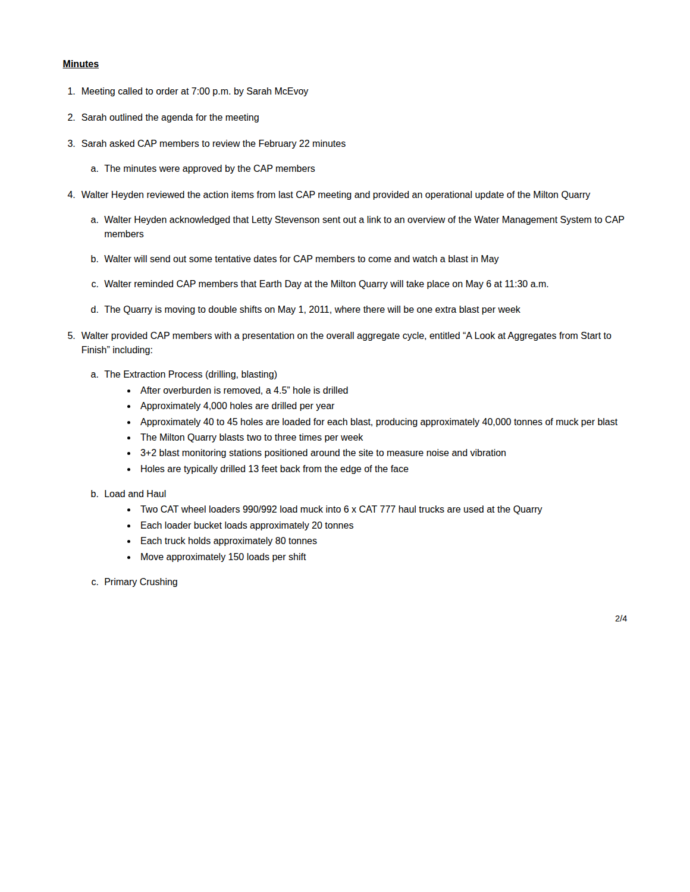Minutes
Meeting called to order at 7:00 p.m. by Sarah McEvoy
Sarah outlined the agenda for the meeting
Sarah asked CAP members to review the February 22 minutes
The minutes were approved by the CAP members
Walter Heyden reviewed the action items from last CAP meeting and provided an operational update of the Milton Quarry
Walter Heyden acknowledged that Letty Stevenson sent out a link to an overview of the Water Management System to CAP members
Walter will send out some tentative dates for CAP members to come and watch a blast in May
Walter reminded CAP members that Earth Day at the Milton Quarry will take place on May 6 at 11:30 a.m.
The Quarry is moving to double shifts on May 1, 2011, where there will be one extra blast per week
Walter provided CAP members with a presentation on the overall aggregate cycle, entitled “A Look at Aggregates from Start to Finish” including:
The Extraction Process (drilling, blasting)
After overburden is removed, a 4.5” hole is drilled
Approximately 4,000 holes are drilled per year
Approximately 40 to 45 holes are loaded for each blast, producing approximately 40,000 tonnes of muck per blast
The Milton Quarry blasts two to three times per week
3+2 blast monitoring stations positioned around the site to measure noise and vibration
Holes are typically drilled 13 feet back from the edge of the face
Load and Haul
Two CAT wheel loaders 990/992 load muck into 6 x CAT 777 haul trucks are used at the Quarry
Each loader bucket loads approximately 20 tonnes
Each truck holds approximately 80 tonnes
Move approximately 150 loads per shift
Primary Crushing
2/4